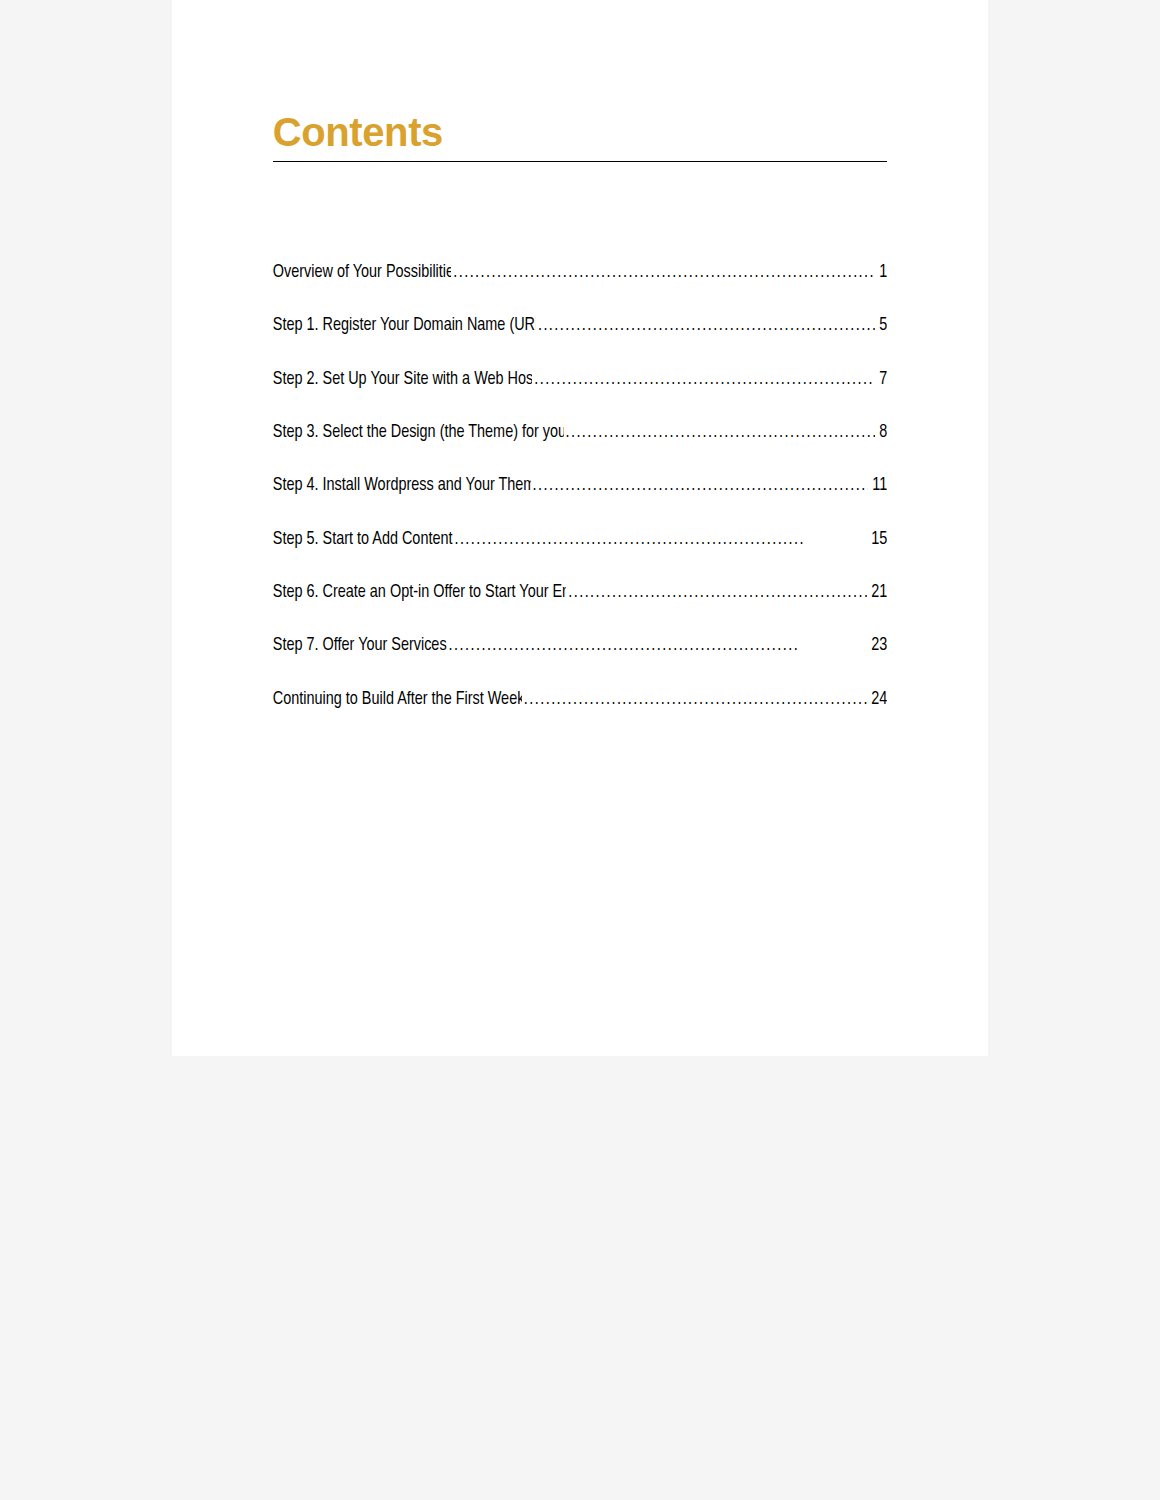Contents
Overview of Your Possibilities ................................................................................. 1
Step 1. Register Your Domain Name (URL) ................................................................ 5
Step 2. Set Up Your Site with a Web Host. ................................................................ 7
Step 3. Select the Design (the Theme) for your Site. ................................................................ 8
Step 4. Install Wordpress and Your Theme ................................................................ 11
Step 5. Start to Add Content ................................................................ 15
Step 6. Create an Opt-in Offer to Start Your Email List. ................................................................ 21
Step 7. Offer Your Services ................................................................ 23
Continuing to Build After the First Week. ................................................................ 24